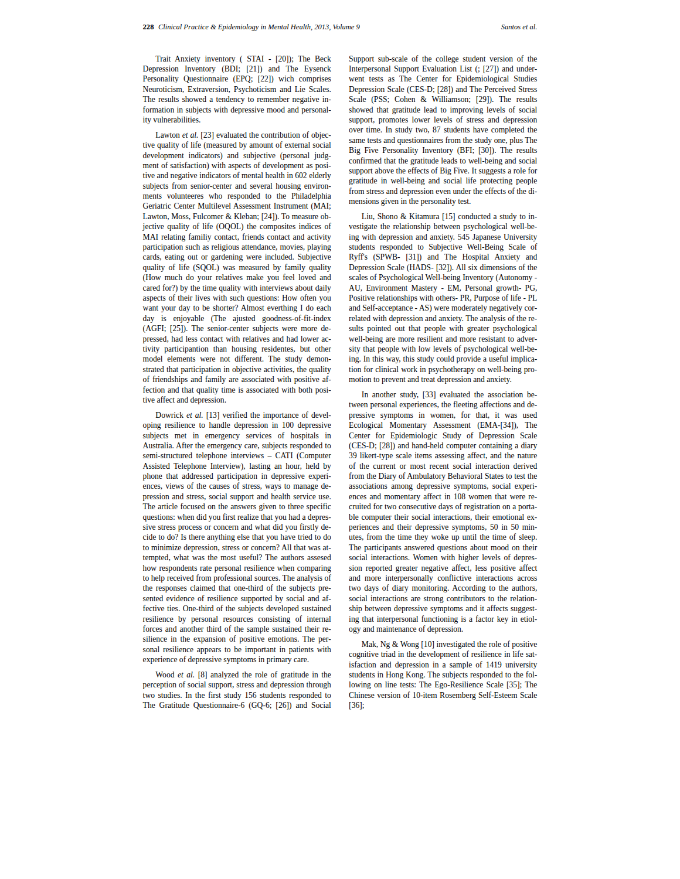228 Clinical Practice & Epidemiology in Mental Health, 2013, Volume 9
Santos et al.
Trait Anxiety inventory ( STAI - [20]); The Beck Depression Inventory (BDI; [21]) and The Eysenck Personality Questionnaire (EPQ; [22]) wich comprises Neuroticism, Extraversion, Psychoticism and Lie Scales. The results showed a tendency to remember negative information in subjects with depressive mood and personality vulnerabilities.
Lawton et al. [23] evaluated the contribution of objective quality of life (measured by amount of external social development indicators) and subjective (personal judgment of satisfaction) with aspects of development as positive and negative indicators of mental health in 602 elderly subjects from senior-center and several housing environments volunteeres who responded to the Philadelphia Geriatric Center Multilevel Assessment Instrument (MAI; Lawton, Moss, Fulcomer & Kleban; [24]). To measure objective quality of life (OQOL) the composites indices of MAI relating familiy contact, friends contact and activity participation such as religious attendance, movies, playing cards, eating out or gardening were included. Subjective quality of life (SQOL) was measured by family quality (How much do your relatives make you feel loved and cared for?) by the time quality with interviews about daily aspects of their lives with such questions: How often you want your day to be shorter? Almost everthing I do each day is enjoyable (The ajusted goodness-of-fit-index (AGFI; [25]). The senior-center subjects were more depressed, had less contact with relatives and had lower activity participantion than housing residentes, but other model elements were not different. The study demonstrated that participation in objective activities, the quality of friendships and family are associated with positive affection and that quality time is associated with both positive affect and depression.
Dowrick et al. [13] verified the importance of developing resilience to handle depression in 100 depressive subjects met in emergency services of hospitals in Australia. After the emergency care, subjects responded to semi-structured telephone interviews – CATI (Computer Assisted Telephone Interview), lasting an hour, held by phone that addressed participation in depressive experiences, views of the causes of stress, ways to manage depression and stress, social support and health service use. The article focused on the answers given to three specific questions: when did you first realize that you had a depressive stress process or concern and what did you firstly decide to do? Is there anything else that you have tried to do to minimize depression, stress or concern? All that was attempted, what was the most useful? The authors assesed how respondents rate personal resilience when comparing to help received from professional sources. The analysis of the responses claimed that one-third of the subjects presented evidence of resilience supported by social and affective ties. One-third of the subjects developed sustained resilience by personal resources consisting of internal forces and another third of the sample sustained their resilience in the expansion of positive emotions. The personal resilience appears to be important in patients with experience of depressive symptoms in primary care.
Wood et al. [8] analyzed the role of gratitude in the perception of social support, stress and depression through two studies. In the first study 156 students responded to The Gratitude Questionnaire-6 (GQ-6; [26]) and Social Support sub-scale of the college student version of the Interpersonal Support Evaluation List (; [27]) and underwent tests as The Center for Epidemiological Studies Depression Scale (CES-D; [28]) and The Perceived Stress Scale (PSS; Cohen & Williamson; [29]). The results showed that gratitude lead to improving levels of social support, promotes lower levels of stress and depression over time. In study two, 87 students have completed the same tests and questionnaires from the study one, plus The Big Five Personality Inventory (BFI; [30]). The results confirmed that the gratitude leads to well-being and social support above the effects of Big Five. It suggests a role for gratitude in well-being and social life protecting people from stress and depression even under the effects of the dimensions given in the personality test.
Liu, Shono & Kitamura [15] conducted a study to investigate the relationship between psychological well-being with depression and anxiety. 545 Japanese University students responded to Subjective Well-Being Scale of Ryff's (SPWB- [31]) and The Hospital Anxiety and Depression Scale (HADS- [32]). All six dimensions of the scales of Psychological Well-being Inventory (Autonomy - AU, Environment Mastery - EM, Personal growth- PG, Positive relationships with others- PR, Purpose of life - PL and Self-acceptance - AS) were moderately negatively correlated with depression and anxiety. The analysis of the results pointed out that people with greater psychological well-being are more resilient and more resistant to adversity that people with low levels of psychological well-being. In this way, this study could provide a useful implication for clinical work in psychotherapy on well-being promotion to prevent and treat depression and anxiety.
In another study, [33] evaluated the association between personal experiences, the fleeting affections and depressive symptoms in women, for that, it was used Ecological Momentary Assessment (EMA-[34]), The Center for Epidemiologic Study of Depression Scale (CES-D; [28]) and hand-held computer containing a diary 39 likert-type scale items assessing affect, and the nature of the current or most recent social interaction derived from the Diary of Ambulatory Behavioral States to test the associations among depressive symptoms, social experiences and momentary affect in 108 women that were recruited for two consecutive days of registration on a portable computer their social interactions, their emotional experiences and their depressive symptoms, 50 in 50 minutes, from the time they woke up until the time of sleep. The participants answered questions about mood on their social interactions. Women with higher levels of depression reported greater negative affect, less positive affect and more interpersonally conflictive interactions across two days of diary monitoring. According to the authors, social interactions are strong contributors to the relationship between depressive symptoms and it affects suggesting that interpersonal functioning is a factor key in etiology and maintenance of depression.
Mak, Ng & Wong [10] investigated the role of positive cognitive triad in the development of resilience in life satisfaction and depression in a sample of 1419 university students in Hong Kong. The subjects responded to the following on line tests: The Ego-Resilience Scale [35]; The Chinese version of 10-item Rosemberg Self-Esteem Scale [36];